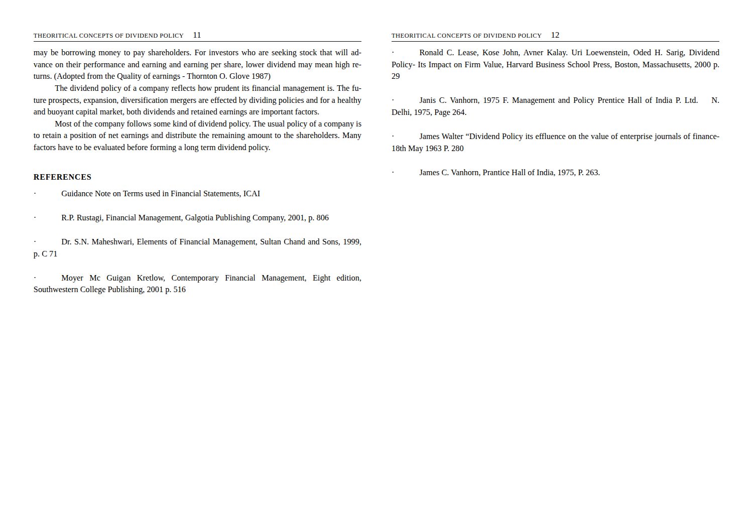Theoritical Concepts of Dividend Policy 11
may be borrowing money to pay shareholders. For investors who are seeking stock that will advance on their performance and earning and earning per share, lower dividend may mean high returns. (Adopted from the Quality of earnings - Thornton O. Glove 1987)
The dividend policy of a company reflects how prudent its financial management is. The future prospects, expansion, diversification mergers are effected by dividing policies and for a healthy and buoyant capital market, both dividends and retained earnings are important factors.
Most of the company follows some kind of dividend policy. The usual policy of a company is to retain a position of net earnings and distribute the remaining amount to the shareholders. Many factors have to be evaluated before forming a long term dividend policy.
REFERENCES
·Guidance Note on Terms used in Financial Statements, ICAI
·R.P. Rustagi, Financial Management, Galgotia Publishing Company, 2001, p. 806
·Dr. S.N. Maheshwari, Elements of Financial Management, Sultan Chand and Sons, 1999, p. C 71
·Moyer Mc Guigan Kretlow, Contemporary Financial Management, Eight edition, Southwestern College Publishing, 2001 p. 516
Theoritical Concepts of Dividend Policy 12
·Ronald C. Lease, Kose John, Avner Kalay. Uri Loewenstein, Oded H. Sarig, Dividend Policy- Its Impact on Firm Value, Harvard Business School Press, Boston, Massachusetts, 2000 p. 29
·Janis C. Vanhorn, 1975 F. Management and Policy Prentice Hall of India P. Ltd. N. Delhi, 1975, Page 264.
·James Walter “Dividend Policy its effluence on the value of enterprise journals of finance-18th May 1963 P. 280
·James C. Vanhorn, Prantice Hall of India, 1975, P. 263.